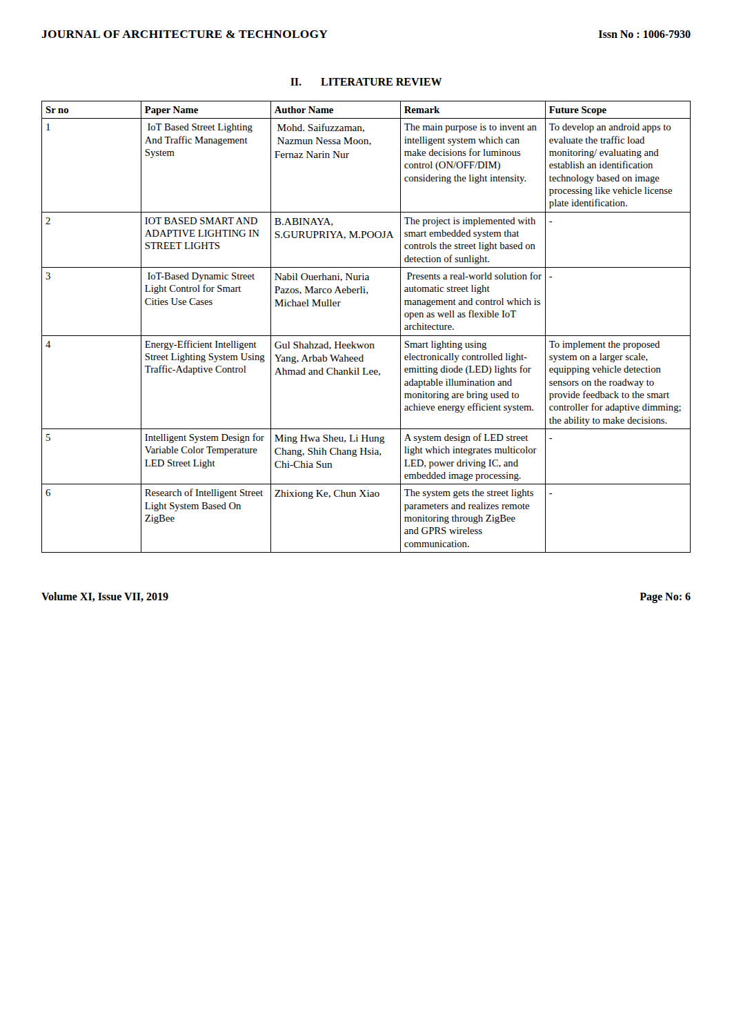JOURNAL OF ARCHITECTURE & TECHNOLOGY Issn No : 1006-7930
II. LITERATURE REVIEW
| Sr no | Paper Name | Author Name | Remark | Future Scope |
| --- | --- | --- | --- | --- |
| 1 | IoT Based Street Lighting And Traffic Management System | Mohd. Saifuzzaman, Nazmun Nessa Moon, Fernaz Narin Nur | The main purpose is to invent an intelligent system which can make decisions for luminous control (ON/OFF/DIM) considering the light intensity. | To develop an android apps to evaluate the traffic load monitoring/ evaluating and establish an identification technology based on image processing like vehicle license plate identification. |
| 2 | IOT BASED SMART AND ADAPTIVE LIGHTING IN STREET LIGHTS | B.ABINAYA, S.GURUPRIYA, M.POOJA | The project is implemented with smart embedded system that controls the street light based on detection of sunlight. | - |
| 3 | IoT-Based Dynamic Street Light Control for Smart Cities Use Cases | Nabil Ouerhani, Nuria Pazos, Marco Aeberli, Michael Muller | Presents a real-world solution for automatic street light management and control which is open as well as flexible IoT architecture. | - |
| 4 | Energy-Efficient Intelligent Street Lighting System Using Traffic-Adaptive Control | Gul Shahzad, Heekwon Yang, Arbab Waheed Ahmad and Chankil Lee, | Smart lighting using electronically controlled light-emitting diode (LED) lights for adaptable illumination and monitoring are bring used to achieve energy efficient system. | To implement the proposed system on a larger scale, equipping vehicle detection sensors on the roadway to provide feedback to the smart controller for adaptive dimming; the ability to make decisions. |
| 5 | Intelligent System Design for Variable Color Temperature LED Street Light | Ming Hwa Sheu, Li Hung Chang, Shih Chang Hsia, Chi-Chia Sun | A system design of LED street light which integrates multicolor LED, power driving IC, and embedded image processing. | - |
| 6 | Research of Intelligent Street Light System Based On ZigBee | Zhixiong Ke, Chun Xiao | The system gets the street lights parameters and realizes remote monitoring through ZigBee and GPRS wireless communication. | - |
Volume XI, Issue VII, 2019 Page No: 6